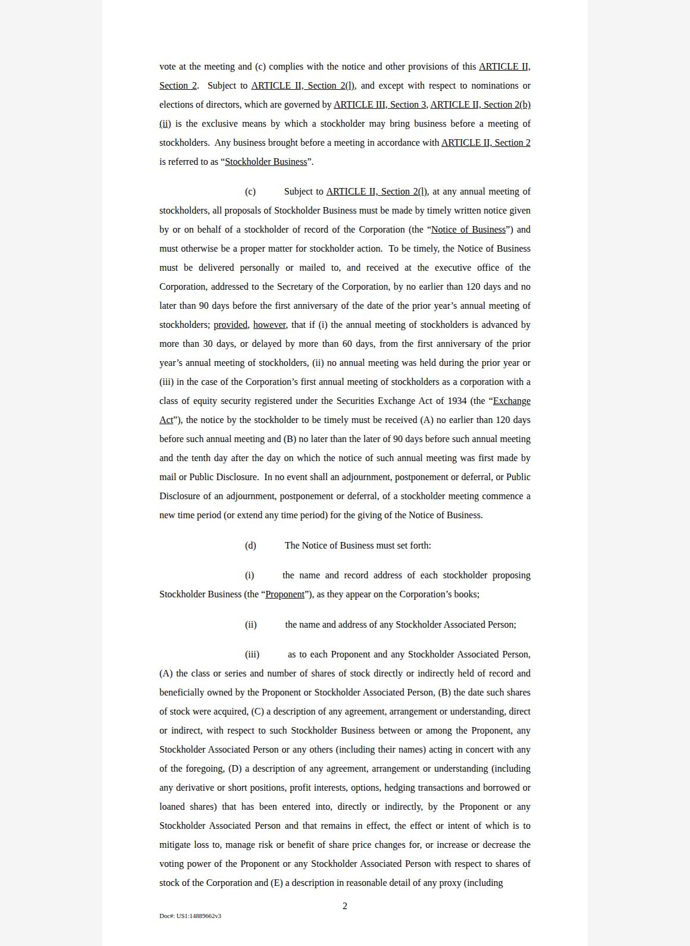vote at the meeting and (c) complies with the notice and other provisions of this ARTICLE II, Section 2. Subject to ARTICLE II, Section 2(l), and except with respect to nominations or elections of directors, which are governed by ARTICLE III, Section 3, ARTICLE II, Section 2(b)(ii) is the exclusive means by which a stockholder may bring business before a meeting of stockholders. Any business brought before a meeting in accordance with ARTICLE II, Section 2 is referred to as “Stockholder Business”.
(c) Subject to ARTICLE II, Section 2(l), at any annual meeting of stockholders, all proposals of Stockholder Business must be made by timely written notice given by or on behalf of a stockholder of record of the Corporation (the “Notice of Business”) and must otherwise be a proper matter for stockholder action. To be timely, the Notice of Business must be delivered personally or mailed to, and received at the executive office of the Corporation, addressed to the Secretary of the Corporation, by no earlier than 120 days and no later than 90 days before the first anniversary of the date of the prior year’s annual meeting of stockholders; provided, however, that if (i) the annual meeting of stockholders is advanced by more than 30 days, or delayed by more than 60 days, from the first anniversary of the prior year’s annual meeting of stockholders, (ii) no annual meeting was held during the prior year or (iii) in the case of the Corporation’s first annual meeting of stockholders as a corporation with a class of equity security registered under the Securities Exchange Act of 1934 (the “Exchange Act”), the notice by the stockholder to be timely must be received (A) no earlier than 120 days before such annual meeting and (B) no later than the later of 90 days before such annual meeting and the tenth day after the day on which the notice of such annual meeting was first made by mail or Public Disclosure. In no event shall an adjournment, postponement or deferral, or Public Disclosure of an adjournment, postponement or deferral, of a stockholder meeting commence a new time period (or extend any time period) for the giving of the Notice of Business.
(d) The Notice of Business must set forth:
(i) the name and record address of each stockholder proposing Stockholder Business (the “Proponent”), as they appear on the Corporation’s books;
(ii) the name and address of any Stockholder Associated Person;
(iii) as to each Proponent and any Stockholder Associated Person, (A) the class or series and number of shares of stock directly or indirectly held of record and beneficially owned by the Proponent or Stockholder Associated Person, (B) the date such shares of stock were acquired, (C) a description of any agreement, arrangement or understanding, direct or indirect, with respect to such Stockholder Business between or among the Proponent, any Stockholder Associated Person or any others (including their names) acting in concert with any of the foregoing, (D) a description of any agreement, arrangement or understanding (including any derivative or short positions, profit interests, options, hedging transactions and borrowed or loaned shares) that has been entered into, directly or indirectly, by the Proponent or any Stockholder Associated Person and that remains in effect, the effect or intent of which is to mitigate loss to, manage risk or benefit of share price changes for, or increase or decrease the voting power of the Proponent or any Stockholder Associated Person with respect to shares of stock of the Corporation and (E) a description in reasonable detail of any proxy (including
2
Doc#: US1:14889662v3